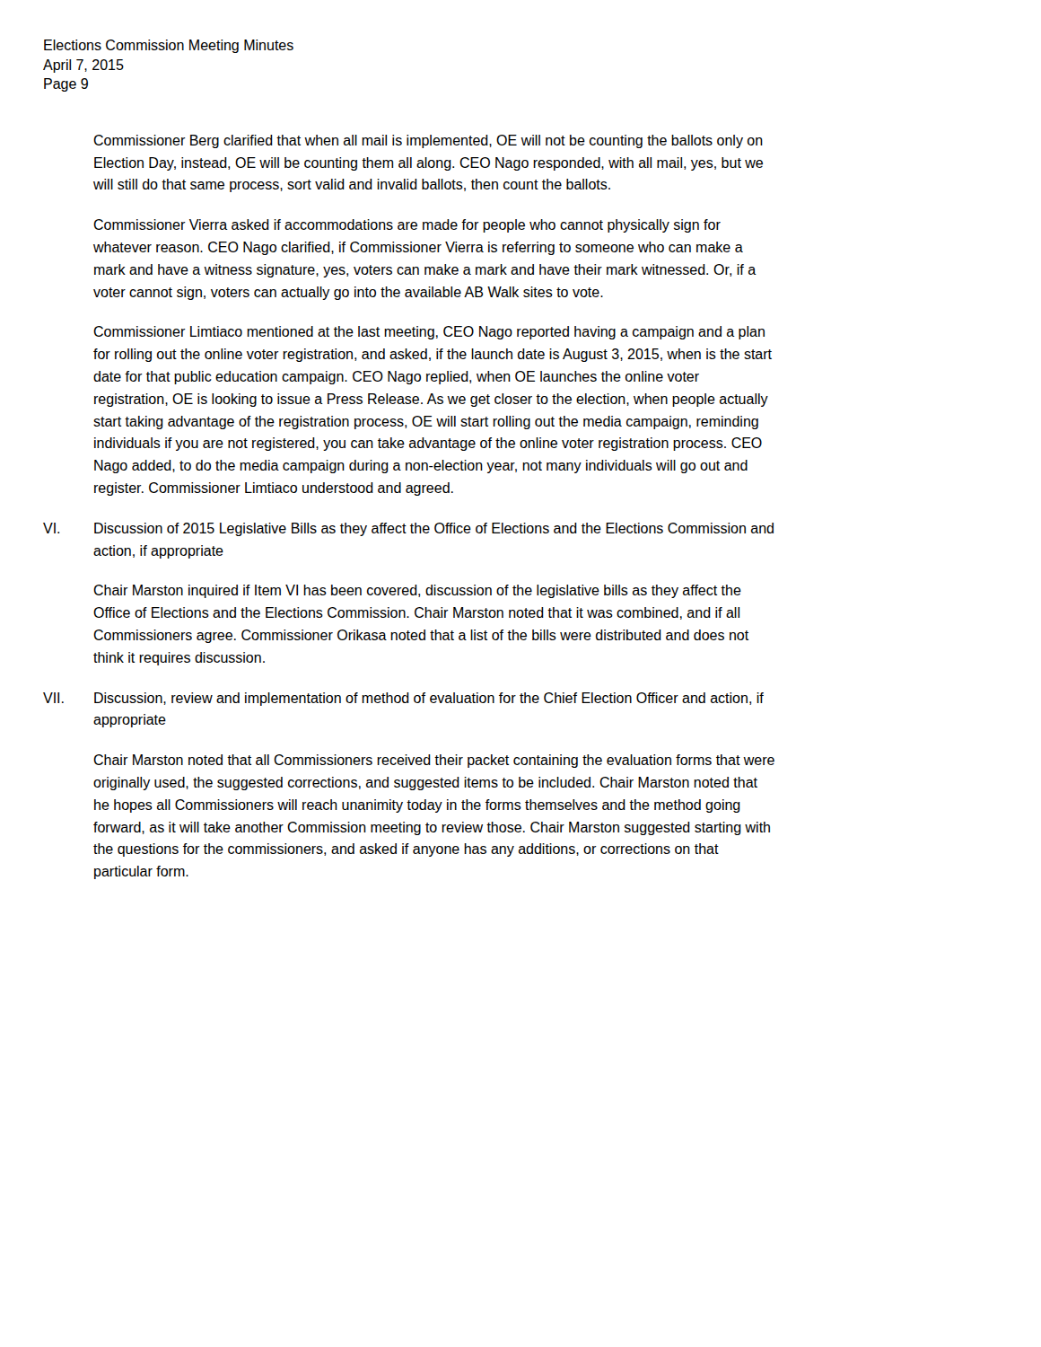Elections Commission Meeting Minutes
April 7, 2015
Page 9
Commissioner Berg clarified that when all mail is implemented, OE will not be counting the ballots only on Election Day, instead, OE will be counting them all along. CEO Nago responded, with all mail, yes, but we will still do that same process, sort valid and invalid ballots, then count the ballots.
Commissioner Vierra asked if accommodations are made for people who cannot physically sign for whatever reason. CEO Nago clarified, if Commissioner Vierra is referring to someone who can make a mark and have a witness signature, yes, voters can make a mark and have their mark witnessed. Or, if a voter cannot sign, voters can actually go into the available AB Walk sites to vote.
Commissioner Limtiaco mentioned at the last meeting, CEO Nago reported having a campaign and a plan for rolling out the online voter registration, and asked, if the launch date is August 3, 2015, when is the start date for that public education campaign. CEO Nago replied, when OE launches the online voter registration, OE is looking to issue a Press Release. As we get closer to the election, when people actually start taking advantage of the registration process, OE will start rolling out the media campaign, reminding individuals if you are not registered, you can take advantage of the online voter registration process. CEO Nago added, to do the media campaign during a non-election year, not many individuals will go out and register. Commissioner Limtiaco understood and agreed.
VI.
Discussion of 2015 Legislative Bills as they affect the Office of Elections and the Elections Commission and action, if appropriate
Chair Marston inquired if Item VI has been covered, discussion of the legislative bills as they affect the Office of Elections and the Elections Commission. Chair Marston noted that it was combined, and if all Commissioners agree. Commissioner Orikasa noted that a list of the bills were distributed and does not think it requires discussion.
VII.
Discussion, review and implementation of method of evaluation for the Chief Election Officer and action, if appropriate
Chair Marston noted that all Commissioners received their packet containing the evaluation forms that were originally used, the suggested corrections, and suggested items to be included. Chair Marston noted that he hopes all Commissioners will reach unanimity today in the forms themselves and the method going forward, as it will take another Commission meeting to review those. Chair Marston suggested starting with the questions for the commissioners, and asked if anyone has any additions, or corrections on that particular form.